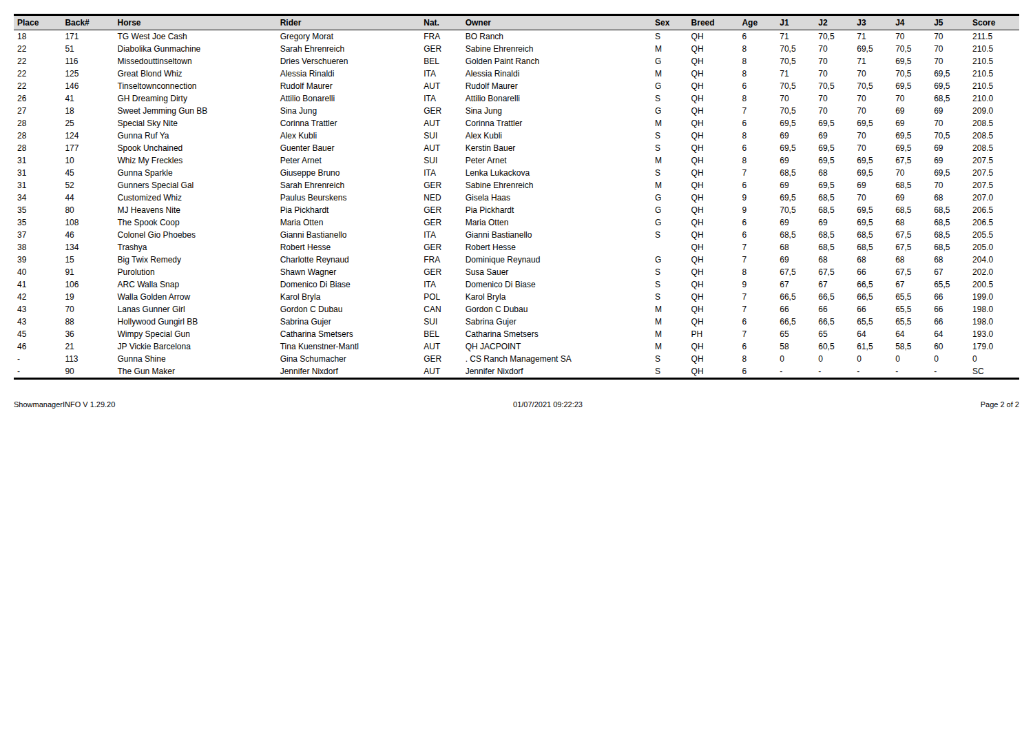| Place | Back# | Horse | Rider | Nat. | Owner | Sex | Breed | Age | J1 | J2 | J3 | J4 | J5 | Score |
| --- | --- | --- | --- | --- | --- | --- | --- | --- | --- | --- | --- | --- | --- | --- |
| 18 | 171 | TG West Joe Cash | Gregory Morat | FRA | BO Ranch | S | QH | 6 | 71 | 70,5 | 71 | 70 | 70 | 211.5 |
| 22 | 51 | Diabolika Gunmachine | Sarah Ehrenreich | GER | Sabine Ehrenreich | M | QH | 8 | 70,5 | 70 | 69,5 | 70,5 | 70 | 210.5 |
| 22 | 116 | Missedouttinseltown | Dries Verschueren | BEL | Golden Paint Ranch | G | QH | 8 | 70,5 | 70 | 71 | 69,5 | 70 | 210.5 |
| 22 | 125 | Great Blond Whiz | Alessia Rinaldi | ITA | Alessia Rinaldi | M | QH | 8 | 71 | 70 | 70 | 70,5 | 69,5 | 210.5 |
| 22 | 146 | Tinseltownconnection | Rudolf Maurer | AUT | Rudolf Maurer | G | QH | 6 | 70,5 | 70,5 | 70,5 | 69,5 | 69,5 | 210.5 |
| 26 | 41 | GH Dreaming Dirty | Attilio Bonarelli | ITA | Attilio Bonarelli | S | QH | 8 | 70 | 70 | 70 | 70 | 68,5 | 210.0 |
| 27 | 18 | Sweet Jemming Gun BB | Sina Jung | GER | Sina Jung | G | QH | 7 | 70,5 | 70 | 70 | 69 | 69 | 209.0 |
| 28 | 25 | Special Sky Nite | Corinna Trattler | AUT | Corinna Trattler | M | QH | 6 | 69,5 | 69,5 | 69,5 | 69 | 70 | 208.5 |
| 28 | 124 | Gunna Ruf Ya | Alex Kubli | SUI | Alex Kubli | S | QH | 8 | 69 | 69 | 70 | 69,5 | 70,5 | 208.5 |
| 28 | 177 | Spook Unchained | Guenter Bauer | AUT | Kerstin Bauer | S | QH | 6 | 69,5 | 69,5 | 70 | 69,5 | 69 | 208.5 |
| 31 | 10 | Whiz My Freckles | Peter Arnet | SUI | Peter Arnet | M | QH | 8 | 69 | 69,5 | 69,5 | 67,5 | 69 | 207.5 |
| 31 | 45 | Gunna Sparkle | Giuseppe Bruno | ITA | Lenka Lukackova | S | QH | 7 | 68,5 | 68 | 69,5 | 70 | 69,5 | 207.5 |
| 31 | 52 | Gunners Special Gal | Sarah Ehrenreich | GER | Sabine Ehrenreich | M | QH | 6 | 69 | 69,5 | 69 | 68,5 | 70 | 207.5 |
| 34 | 44 | Customized Whiz | Paulus Beurskens | NED | Gisela Haas | G | QH | 9 | 69,5 | 68,5 | 70 | 69 | 68 | 207.0 |
| 35 | 80 | MJ Heavens Nite | Pia Pickhardt | GER | Pia Pickhardt | G | QH | 9 | 70,5 | 68,5 | 69,5 | 68,5 | 68,5 | 206.5 |
| 35 | 108 | The Spook Coop | Maria Otten | GER | Maria Otten | G | QH | 6 | 69 | 69 | 69,5 | 68 | 68,5 | 206.5 |
| 37 | 46 | Colonel Gio Phoebes | Gianni Bastianello | ITA | Gianni Bastianello | S | QH | 6 | 68,5 | 68,5 | 68,5 | 67,5 | 68,5 | 205.5 |
| 38 | 134 | Trashya | Robert Hesse | GER | Robert Hesse | | QH | 7 | 68 | 68,5 | 68,5 | 67,5 | 68,5 | 205.0 |
| 39 | 15 | Big Twix Remedy | Charlotte Reynaud | FRA | Dominique Reynaud | G | QH | 7 | 69 | 68 | 68 | 68 | 68 | 204.0 |
| 40 | 91 | Purolution | Shawn Wagner | GER | Susa Sauer | S | QH | 8 | 67,5 | 67,5 | 66 | 67,5 | 67 | 202.0 |
| 41 | 106 | ARC Walla Snap | Domenico Di Biase | ITA | Domenico Di Biase | S | QH | 9 | 67 | 67 | 66,5 | 67 | 65,5 | 200.5 |
| 42 | 19 | Walla Golden Arrow | Karol Bryla | POL | Karol Bryla | S | QH | 7 | 66,5 | 66,5 | 66,5 | 65,5 | 66 | 199.0 |
| 43 | 70 | Lanas Gunner Girl | Gordon C Dubau | CAN | Gordon C Dubau | M | QH | 7 | 66 | 66 | 66 | 65,5 | 66 | 198.0 |
| 43 | 88 | Hollywood Gungirl BB | Sabrina Gujer | SUI | Sabrina Gujer | M | QH | 6 | 66,5 | 66,5 | 65,5 | 65,5 | 66 | 198.0 |
| 45 | 36 | Wimpy Special Gun | Catharina Smetsers | BEL | Catharina Smetsers | M | PH | 7 | 65 | 65 | 64 | 64 | 64 | 193.0 |
| 46 | 21 | JP Vickie Barcelona | Tina Kuenstner-Mantl | AUT | QH JACPOINT | M | QH | 6 | 58 | 60,5 | 61,5 | 58,5 | 60 | 179.0 |
| - | 113 | Gunna Shine | Gina Schumacher | GER | . CS Ranch Management SA | S | QH | 8 | 0 | 0 | 0 | 0 | 0 | 0 |
| - | 90 | The Gun Maker | Jennifer Nixdorf | AUT | Jennifer Nixdorf | S | QH | 6 | - | - | - | - | - | SC |
ShowmanagerINFO V 1.29.20
01/07/2021 09:22:23
Page 2 of 2